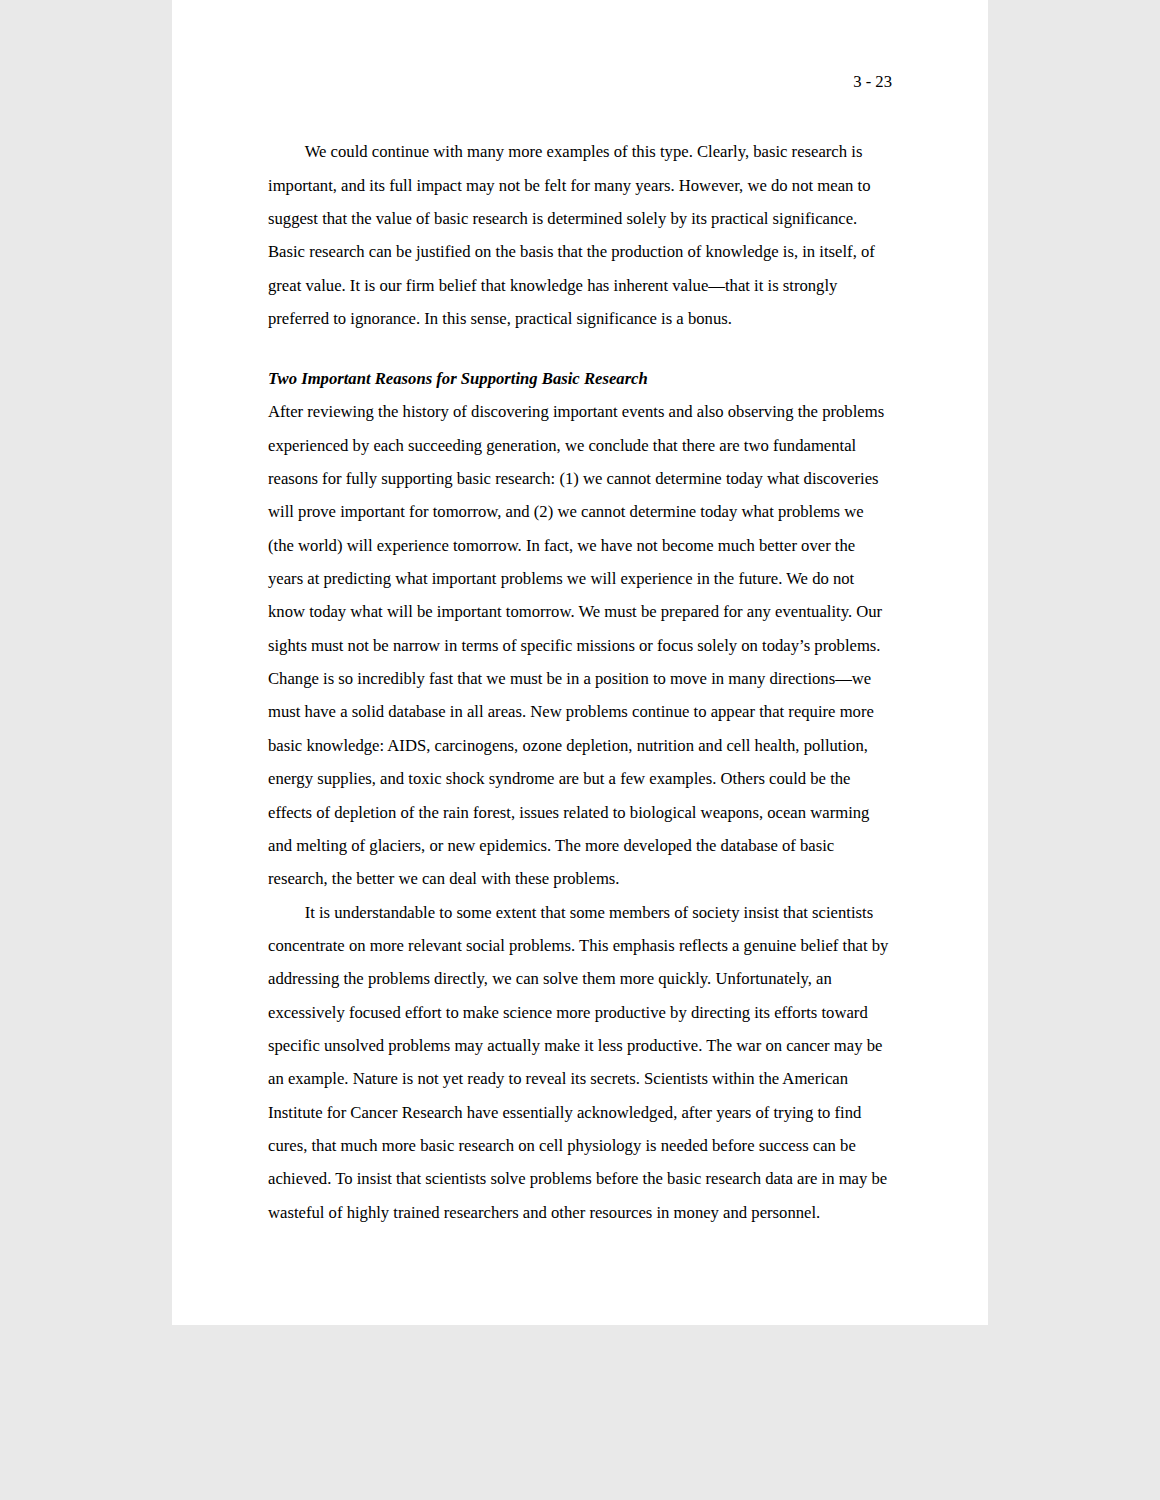3 - 23
We could continue with many more examples of this type. Clearly, basic research is important, and its full impact may not be felt for many years. However, we do not mean to suggest that the value of basic research is determined solely by its practical significance. Basic research can be justified on the basis that the production of knowledge is, in itself, of great value. It is our firm belief that knowledge has inherent value—that it is strongly preferred to ignorance. In this sense, practical significance is a bonus.
Two Important Reasons for Supporting Basic Research
After reviewing the history of discovering important events and also observing the problems experienced by each succeeding generation, we conclude that there are two fundamental reasons for fully supporting basic research: (1) we cannot determine today what discoveries will prove important for tomorrow, and (2) we cannot determine today what problems we (the world) will experience tomorrow. In fact, we have not become much better over the years at predicting what important problems we will experience in the future. We do not know today what will be important tomorrow. We must be prepared for any eventuality. Our sights must not be narrow in terms of specific missions or focus solely on today’s problems. Change is so incredibly fast that we must be in a position to move in many directions—we must have a solid database in all areas. New problems continue to appear that require more basic knowledge: AIDS, carcinogens, ozone depletion, nutrition and cell health, pollution, energy supplies, and toxic shock syndrome are but a few examples. Others could be the effects of depletion of the rain forest, issues related to biological weapons, ocean warming and melting of glaciers, or new epidemics. The more developed the database of basic research, the better we can deal with these problems.
It is understandable to some extent that some members of society insist that scientists concentrate on more relevant social problems. This emphasis reflects a genuine belief that by addressing the problems directly, we can solve them more quickly. Unfortunately, an excessively focused effort to make science more productive by directing its efforts toward specific unsolved problems may actually make it less productive. The war on cancer may be an example. Nature is not yet ready to reveal its secrets. Scientists within the American Institute for Cancer Research have essentially acknowledged, after years of trying to find cures, that much more basic research on cell physiology is needed before success can be achieved. To insist that scientists solve problems before the basic research data are in may be wasteful of highly trained researchers and other resources in money and personnel.